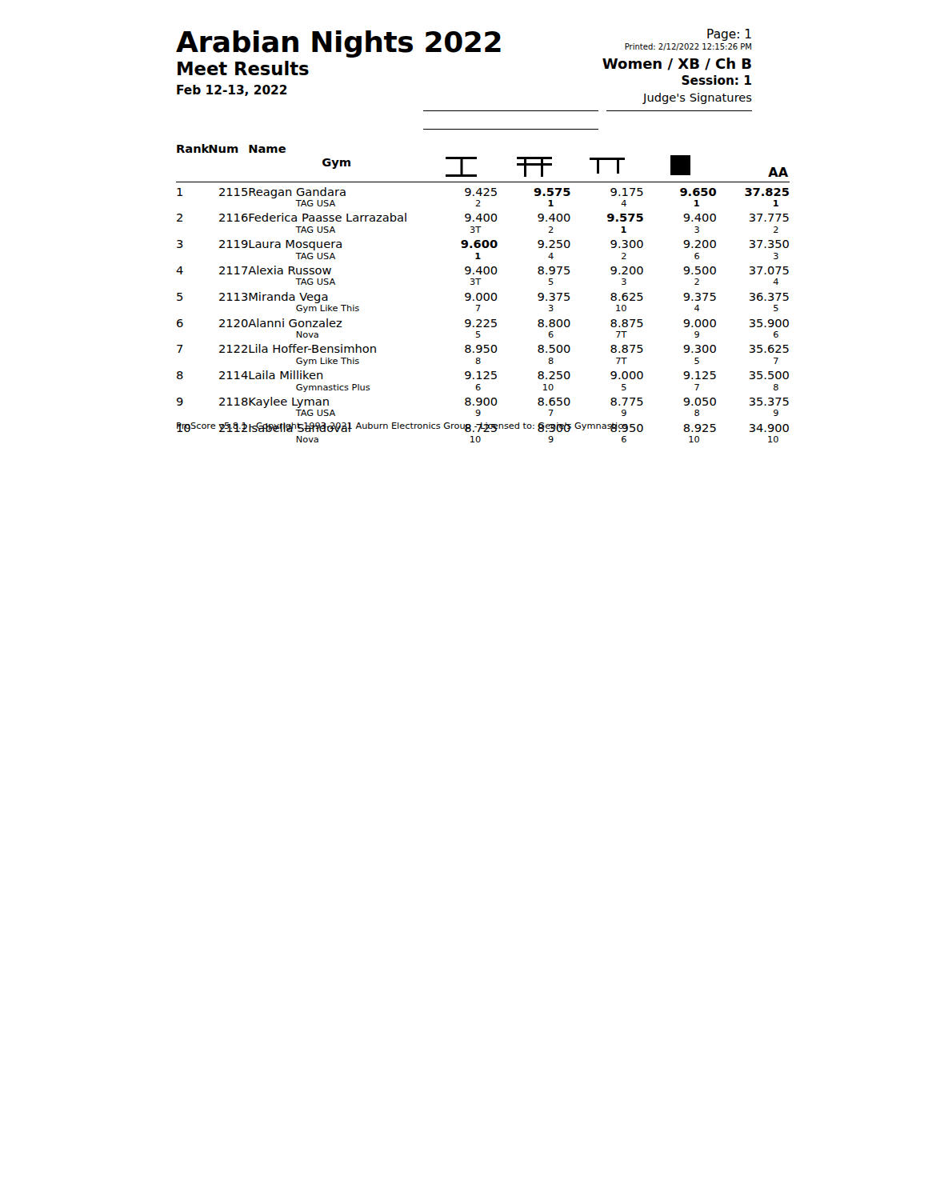Arabian Nights 2022
Meet Results
Feb 12-13, 2022
Page: 1
Printed: 2/12/2022 12:15:26 PM
Women / XB / Ch B
Session: 1
Judge's Signatures
| Rank | Num | Name | | | | | |
| --- | --- | --- | --- | --- | --- | --- | --- |
| | | Gym | | | | | AA |
| 1 | 2115 | Reagan Gandara TAG USA | 9.425 2 | 9.575 1 | 9.175 4 | 9.650 1 | 37.825 1 |
| 2 | 2116 | Federica Paasse Larrazabal TAG USA | 9.400 3T | 9.400 2 | 9.575 1 | 9.400 3 | 37.775 2 |
| 3 | 2119 | Laura Mosquera TAG USA | 9.600 1 | 9.250 4 | 9.300 2 | 9.200 6 | 37.350 3 |
| 4 | 2117 | Alexia Russow TAG USA | 9.400 3T | 8.975 5 | 9.200 3 | 9.500 2 | 37.075 4 |
| 5 | 2113 | Miranda Vega Gym Like This | 9.000 7 | 9.375 3 | 8.625 10 | 9.375 4 | 36.375 5 |
| 6 | 2120 | Alanni Gonzalez Nova | 9.225 5 | 8.800 6 | 8.875 7T | 9.000 9 | 35.900 6 |
| 7 | 2122 | Lila Hoffer-Bensimhon Gym Like This | 8.950 8 | 8.500 8 | 8.875 7T | 9.300 5 | 35.625 7 |
| 8 | 2114 | Laila Milliken Gymnastics Plus | 9.125 6 | 8.250 10 | 9.000 5 | 9.125 7 | 35.500 8 |
| 9 | 2118 | Kaylee Lyman TAG USA | 8.900 9 | 8.650 7 | 8.775 9 | 9.050 8 | 35.375 9 |
| 10 | 2112 | Isabella Sandoval Nova | 8.725 10 | 8.300 9 | 8.950 6 | 8.925 10 | 34.900 10 |
ProScore v5.8.1 - Copyright 1993-2021 Auburn Electronics Group - Licensed to: Genie's Gymnastics